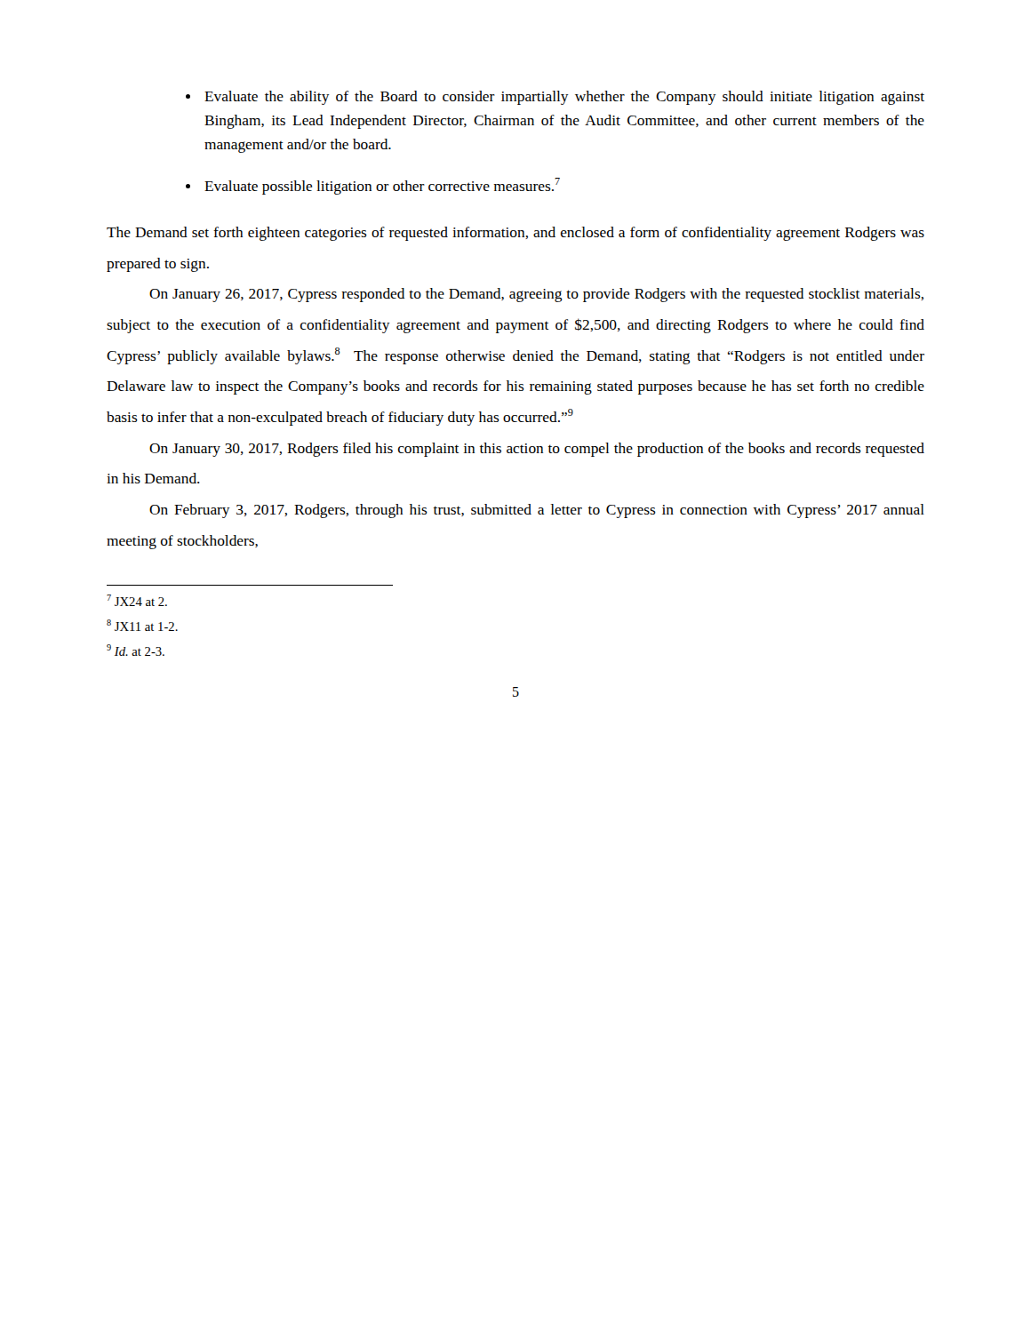Evaluate the ability of the Board to consider impartially whether the Company should initiate litigation against Bingham, its Lead Independent Director, Chairman of the Audit Committee, and other current members of the management and/or the board.
Evaluate possible litigation or other corrective measures.7
The Demand set forth eighteen categories of requested information, and enclosed a form of confidentiality agreement Rodgers was prepared to sign.
On January 26, 2017, Cypress responded to the Demand, agreeing to provide Rodgers with the requested stocklist materials, subject to the execution of a confidentiality agreement and payment of $2,500, and directing Rodgers to where he could find Cypress’ publicly available bylaws.8 The response otherwise denied the Demand, stating that “Rodgers is not entitled under Delaware law to inspect the Company’s books and records for his remaining stated purposes because he has set forth no credible basis to infer that a non-exculpated breach of fiduciary duty has occurred.”9
On January 30, 2017, Rodgers filed his complaint in this action to compel the production of the books and records requested in his Demand.
On February 3, 2017, Rodgers, through his trust, submitted a letter to Cypress in connection with Cypress’ 2017 annual meeting of stockholders,
7 JX24 at 2.
8 JX11 at 1-2.
9 Id. at 2-3.
5